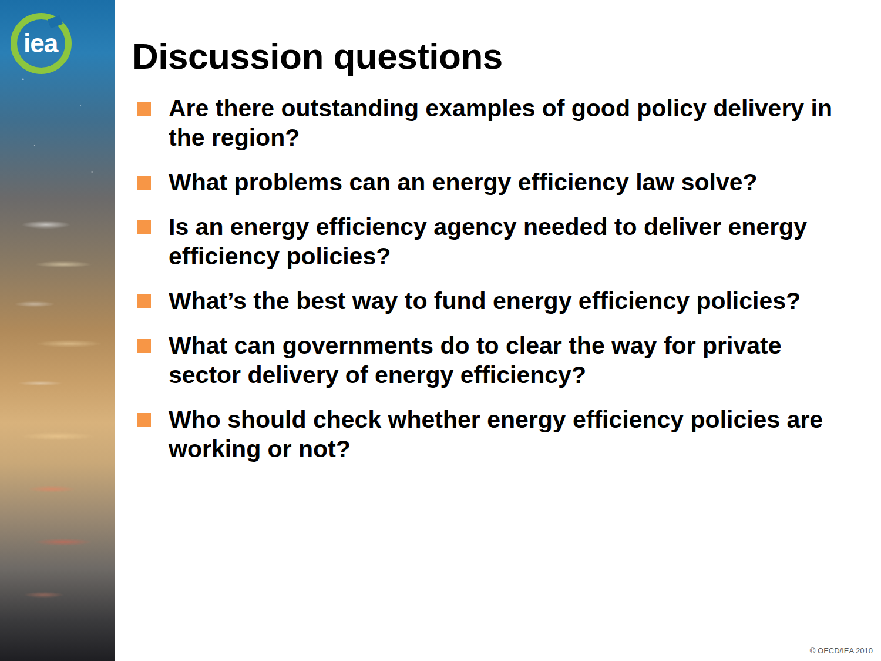iea
Discussion questions
Are there outstanding examples of good policy delivery in the region?
What problems can an energy efficiency law solve?
Is an energy efficiency agency needed to deliver energy efficiency policies?
What’s the best way to fund energy efficiency policies?
What can governments do to clear the way for private sector delivery of energy efficiency?
Who should check whether energy efficiency policies are working or not?
© OECD/IEA 2010